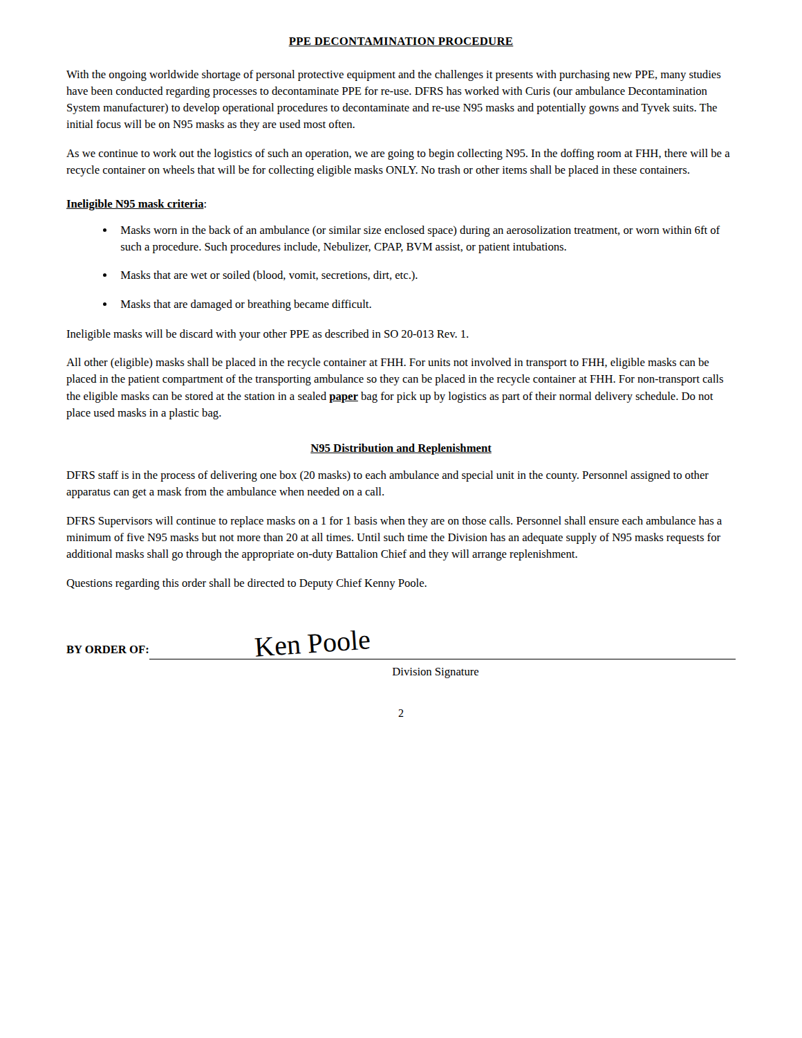PPE DECONTAMINATION PROCEDURE
With the ongoing worldwide shortage of personal protective equipment and the challenges it presents with purchasing new PPE, many studies have been conducted regarding processes to decontaminate PPE for re-use. DFRS has worked with Curis (our ambulance Decontamination System manufacturer) to develop operational procedures to decontaminate and re-use N95 masks and potentially gowns and Tyvek suits. The initial focus will be on N95 masks as they are used most often.
As we continue to work out the logistics of such an operation, we are going to begin collecting N95. In the doffing room at FHH, there will be a recycle container on wheels that will be for collecting eligible masks ONLY. No trash or other items shall be placed in these containers.
Ineligible N95 mask criteria
:
Masks worn in the back of an ambulance (or similar size enclosed space) during an aerosolization treatment, or worn within 6ft of such a procedure. Such procedures include, Nebulizer, CPAP, BVM assist, or patient intubations.
Masks that are wet or soiled (blood, vomit, secretions, dirt, etc.).
Masks that are damaged or breathing became difficult.
Ineligible masks will be discard with your other PPE as described in SO 20-013 Rev. 1.
All other (eligible) masks shall be placed in the recycle container at FHH. For units not involved in transport to FHH, eligible masks can be placed in the patient compartment of the transporting ambulance so they can be placed in the recycle container at FHH. For non-transport calls the eligible masks can be stored at the station in a sealed paper bag for pick up by logistics as part of their normal delivery schedule. Do not place used masks in a plastic bag.
N95 Distribution and Replenishment
DFRS staff is in the process of delivering one box (20 masks) to each ambulance and special unit in the county. Personnel assigned to other apparatus can get a mask from the ambulance when needed on a call.
DFRS Supervisors will continue to replace masks on a 1 for 1 basis when they are on those calls. Personnel shall ensure each ambulance has a minimum of five N95 masks but not more than 20 at all times. Until such time the Division has an adequate supply of N95 masks requests for additional masks shall go through the appropriate on-duty Battalion Chief and they will arrange replenishment.
Questions regarding this order shall be directed to Deputy Chief Kenny Poole.
BY ORDER OF: Ken Poole
Division Signature
2